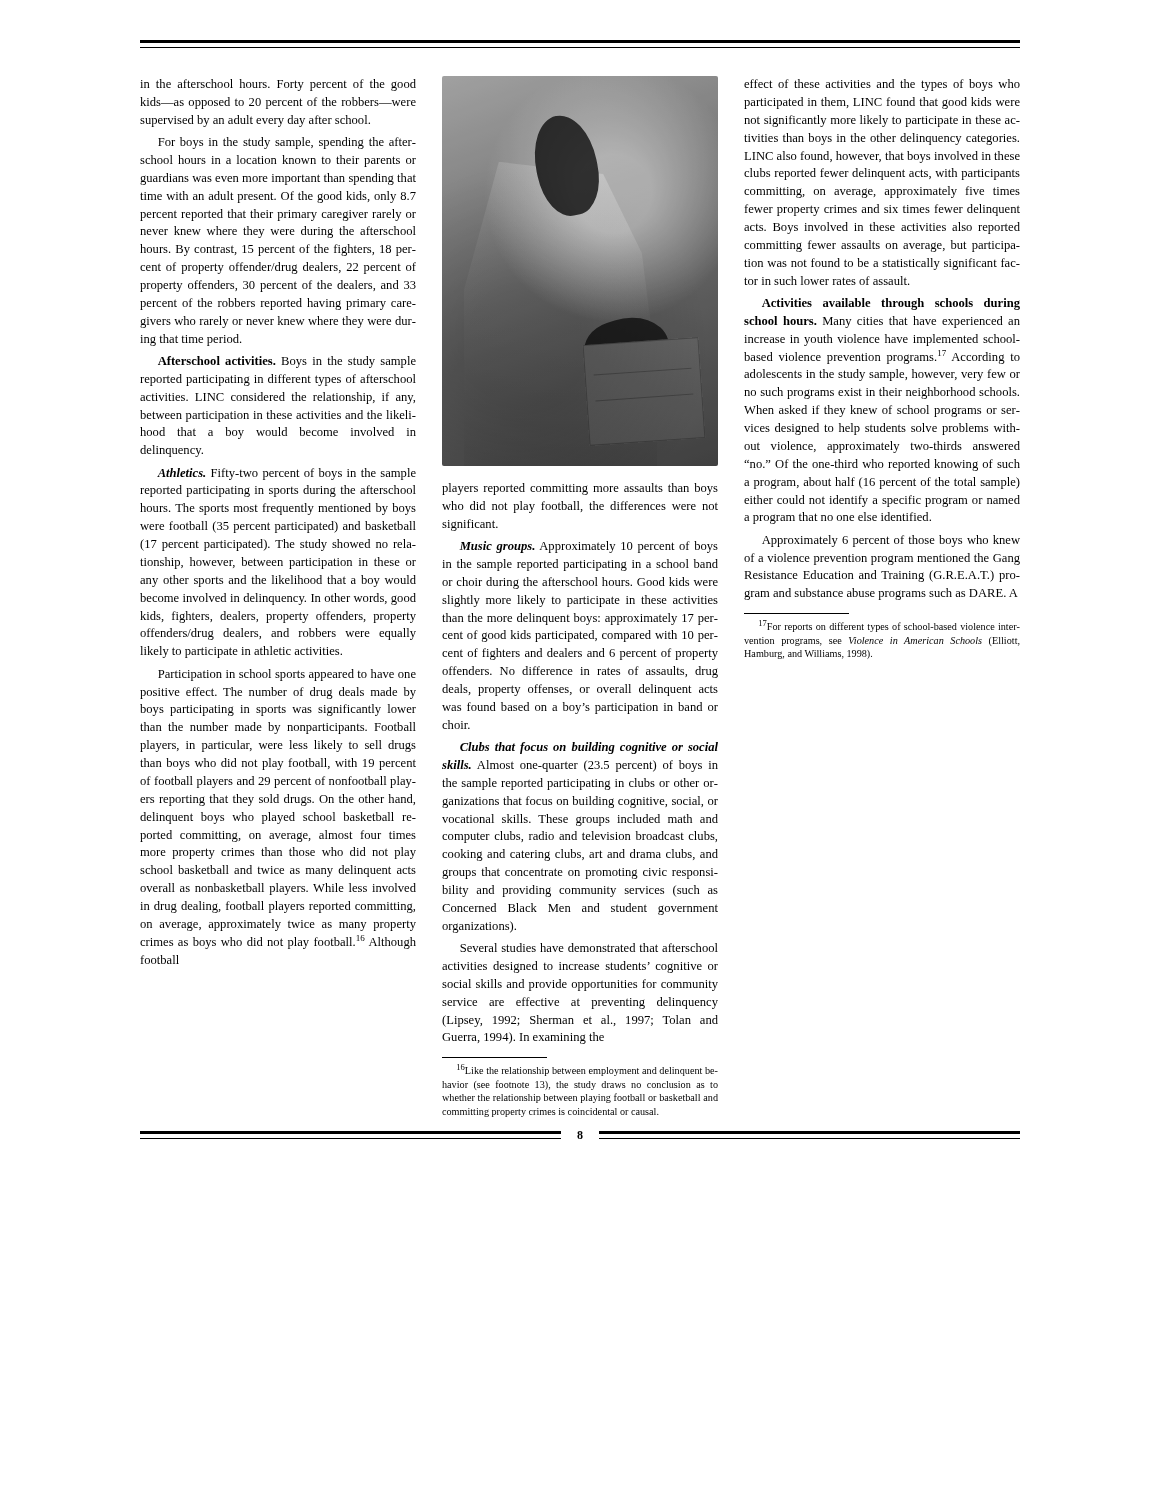in the afterschool hours. Forty percent of the good kids—as opposed to 20 percent of the robbers—were supervised by an adult every day after school.
For boys in the study sample, spending the afterschool hours in a location known to their parents or guardians was even more important than spending that time with an adult present. Of the good kids, only 8.7 percent reported that their primary caregiver rarely or never knew where they were during the afterschool hours. By contrast, 15 percent of the fighters, 18 percent of property offender/drug dealers, 22 percent of property offenders, 30 percent of the dealers, and 33 percent of the robbers reported having primary caregivers who rarely or never knew where they were during that time period.
Afterschool activities. Boys in the study sample reported participating in different types of afterschool activities. LINC considered the relationship, if any, between participation in these activities and the likelihood that a boy would become involved in delinquency.
Athletics. Fifty-two percent of boys in the sample reported participating in sports during the afterschool hours. The sports most frequently mentioned by boys were football (35 percent participated) and basketball (17 percent participated). The study showed no relationship, however, between participation in these or any other sports and the likelihood that a boy would become involved in delinquency. In other words, good kids, fighters, dealers, property offenders, property offenders/drug dealers, and robbers were equally likely to participate in athletic activities.
Participation in school sports appeared to have one positive effect. The number of drug deals made by boys participating in sports was significantly lower than the number made by nonparticipants. Football players, in particular, were less likely to sell drugs than boys who did not play football, with 19 percent of football players and 29 percent of nonfootball players reporting that they sold drugs. On the other hand, delinquent boys who played school basketball reported committing, on average, almost four times more property crimes than those who did not play school basketball and twice as many delinquent acts overall as nonbasketball players. While less involved in drug dealing, football players reported committing, on average, approximately twice as many property crimes as boys who did not play football.16 Although football
players reported committing more assaults than boys who did not play football, the differences were not significant.
Music groups. Approximately 10 percent of boys in the sample reported participating in a school band or choir during the afterschool hours. Good kids were slightly more likely to participate in these activities than the more delinquent boys: approximately 17 percent of good kids participated, compared with 10 percent of fighters and dealers and 6 percent of property offenders. No difference in rates of assaults, drug deals, property offenses, or overall delinquent acts was found based on a boy’s participation in band or choir.
Clubs that focus on building cognitive or social skills. Almost one-quarter (23.5 percent) of boys in the sample reported participating in clubs or other organizations that focus on building cognitive, social, or vocational skills. These groups included math and computer clubs, radio and television broadcast clubs, cooking and catering clubs, art and drama clubs, and groups that concentrate on promoting civic responsibility and providing community services (such as Concerned Black Men and student government organizations).
Several studies have demonstrated that afterschool activities designed to increase students’ cognitive or social skills and provide opportunities for community service are effective at preventing delinquency (Lipsey, 1992; Sherman et al., 1997; Tolan and Guerra, 1994). In examining the
16Like the relationship between employment and delinquent behavior (see footnote 13), the study draws no conclusion as to whether the relationship between playing football or basketball and committing property crimes is coincidental or causal.
effect of these activities and the types of boys who participated in them, LINC found that good kids were not significantly more likely to participate in these activities than boys in the other delinquency categories. LINC also found, however, that boys involved in these clubs reported fewer delinquent acts, with participants committing, on average, approximately five times fewer property crimes and six times fewer delinquent acts. Boys involved in these activities also reported committing fewer assaults on average, but participation was not found to be a statistically significant factor in such lower rates of assault.
Activities available through schools during school hours. Many cities that have experienced an increase in youth violence have implemented school-based violence prevention programs.17 According to adolescents in the study sample, however, very few or no such programs exist in their neighborhood schools. When asked if they knew of school programs or services designed to help students solve problems without violence, approximately two-thirds answered “no.” Of the one-third who reported knowing of such a program, about half (16 percent of the total sample) either could not identify a specific program or named a program that no one else identified.
Approximately 6 percent of those boys who knew of a violence prevention program mentioned the Gang Resistance Education and Training (G.R.E.A.T.) program and substance abuse programs such as DARE. A
17For reports on different types of school-based violence intervention programs, see Violence in American Schools (Elliott, Hamburg, and Williams, 1998).
8